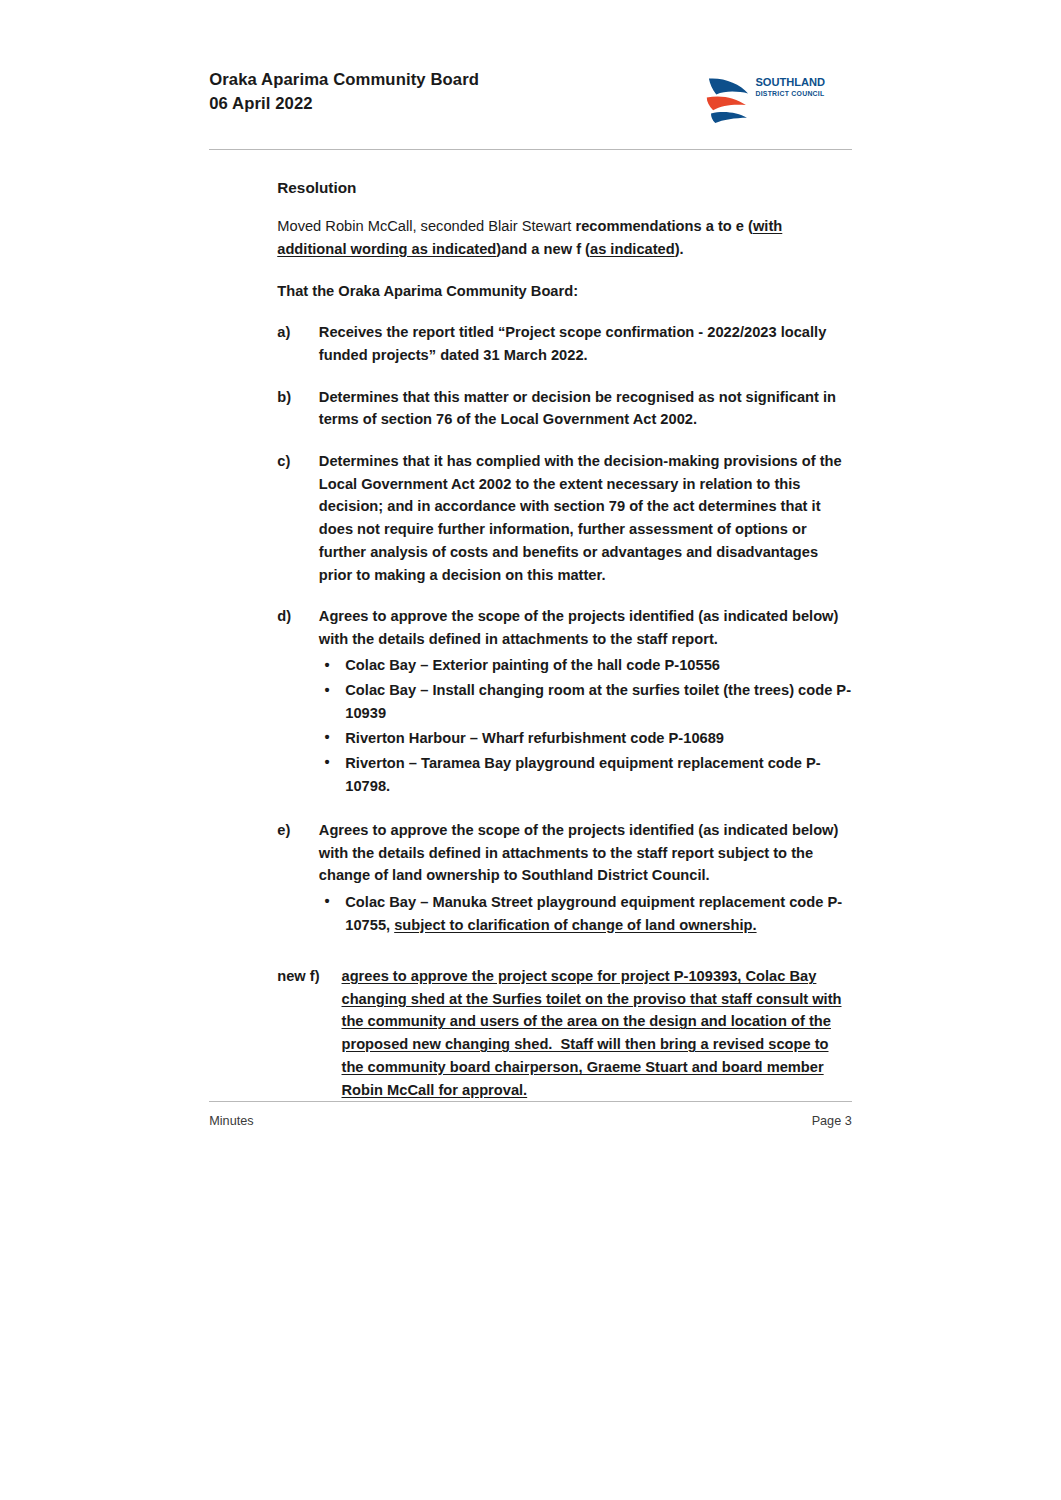Oraka Aparima Community Board
06 April 2022
SOUTHLAND DISTRICT COUNCIL
Resolution
Moved Robin McCall, seconded Blair Stewart recommendations a to e (with additional wording as indicated)and a new f (as indicated).
That the Oraka Aparima Community Board:
a) Receives the report titled “Project scope confirmation - 2022/2023 locally funded projects” dated 31 March 2022.
b) Determines that this matter or decision be recognised as not significant in terms of section 76 of the Local Government Act 2002.
c) Determines that it has complied with the decision-making provisions of the Local Government Act 2002 to the extent necessary in relation to this decision; and in accordance with section 79 of the act determines that it does not require further information, further assessment of options or further analysis of costs and benefits or advantages and disadvantages prior to making a decision on this matter.
d) Agrees to approve the scope of the projects identified (as indicated below) with the details defined in attachments to the staff report.
Colac Bay – Exterior painting of the hall code P-10556
Colac Bay – Install changing room at the surfies toilet (the trees) code P-10939
Riverton Harbour – Wharf refurbishment code P-10689
Riverton – Taramea Bay playground equipment replacement code P-10798.
e) Agrees to approve the scope of the projects identified (as indicated below) with the details defined in attachments to the staff report subject to the change of land ownership to Southland District Council.
Colac Bay – Manuka Street playground equipment replacement code P-10755, subject to clarification of change of land ownership.
new f) agrees to approve the project scope for project P-109393, Colac Bay changing shed at the Surfies toilet on the proviso that staff consult with the community and users of the area on the design and location of the proposed new changing shed. Staff will then bring a revised scope to the community board chairperson, Graeme Stuart and board member Robin McCall for approval.
Minutes Page 3